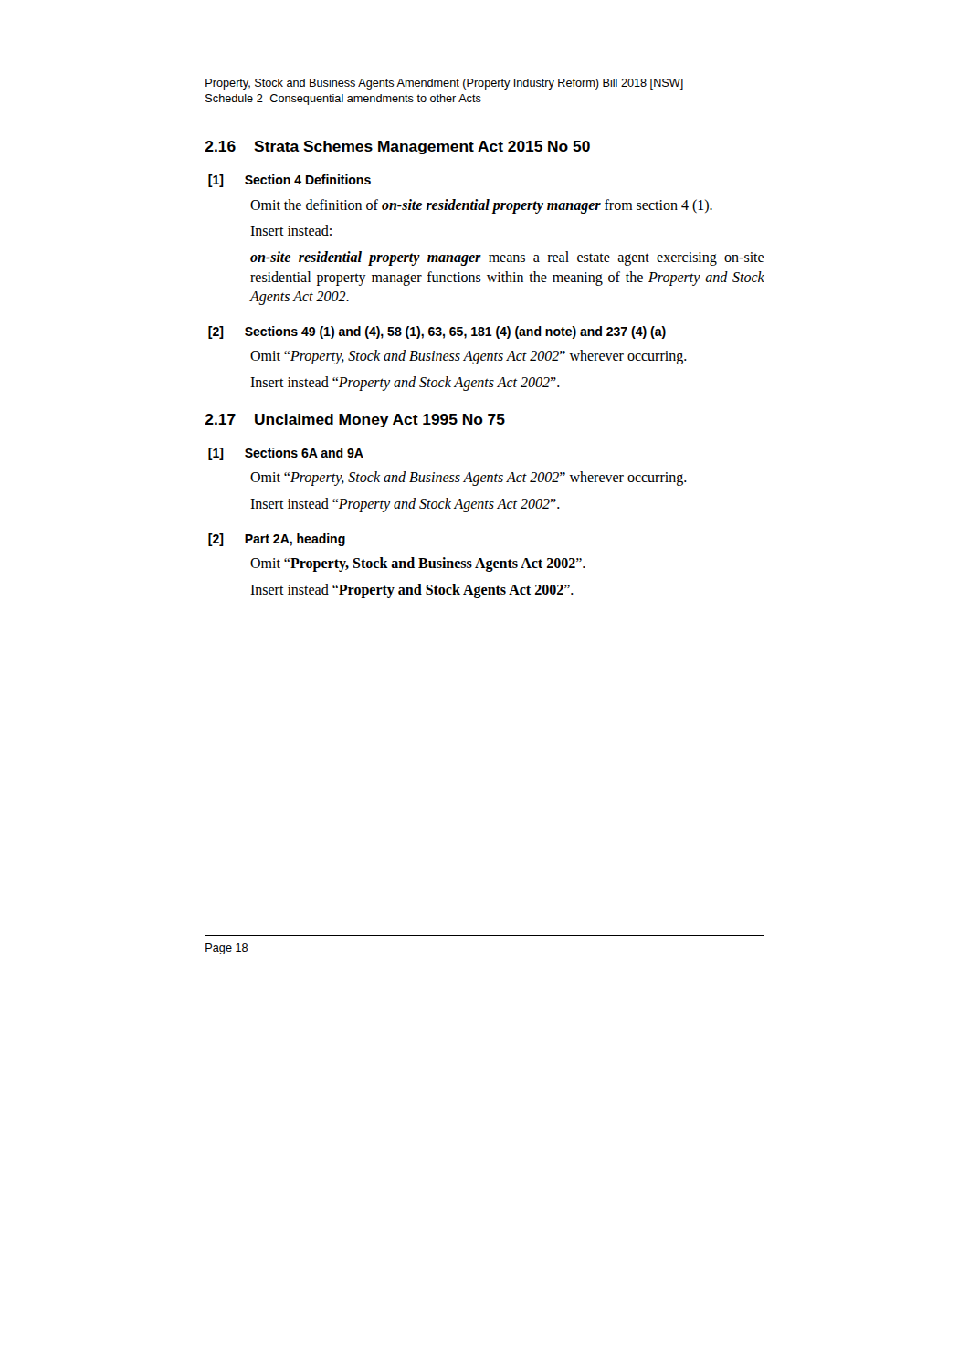Property, Stock and Business Agents Amendment (Property Industry Reform) Bill 2018 [NSW] Schedule 2 Consequential amendments to other Acts
2.16 Strata Schemes Management Act 2015 No 50
[1] Section 4 Definitions
Omit the definition of on-site residential property manager from section 4 (1).
Insert instead:
on-site residential property manager means a real estate agent exercising on-site residential property manager functions within the meaning of the Property and Stock Agents Act 2002.
[2] Sections 49 (1) and (4), 58 (1), 63, 65, 181 (4) (and note) and 237 (4) (a)
Omit “Property, Stock and Business Agents Act 2002” wherever occurring.
Insert instead “Property and Stock Agents Act 2002”.
2.17 Unclaimed Money Act 1995 No 75
[1] Sections 6A and 9A
Omit “Property, Stock and Business Agents Act 2002” wherever occurring.
Insert instead “Property and Stock Agents Act 2002”.
[2] Part 2A, heading
Omit “Property, Stock and Business Agents Act 2002”.
Insert instead “Property and Stock Agents Act 2002”.
Page 18